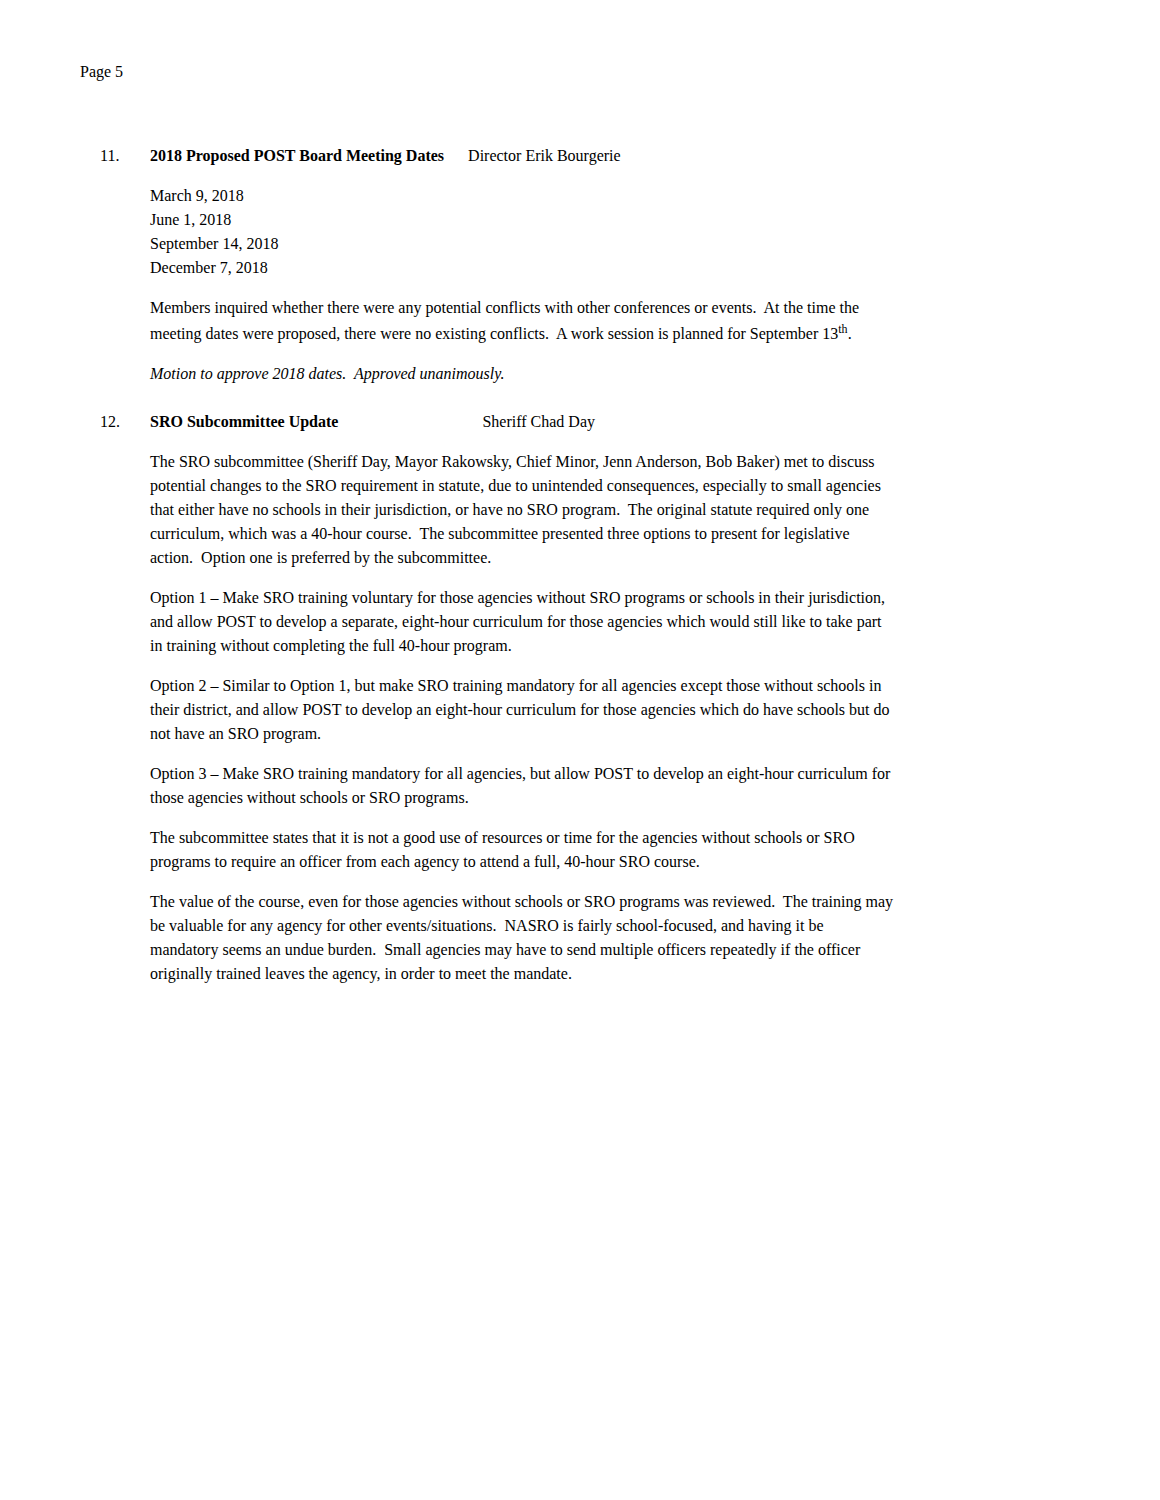Page 5
11.
2018 Proposed POST Board Meeting Dates Director Erik Bourgerie
March 9, 2018
June 1, 2018
September 14, 2018
December 7, 2018
Members inquired whether there were any potential conflicts with other conferences or events. At the time the meeting dates were proposed, there were no existing conflicts. A work session is planned for September 13th.
Motion to approve 2018 dates. Approved unanimously.
12.
SRO Subcommittee Update Sheriff Chad Day
The SRO subcommittee (Sheriff Day, Mayor Rakowsky, Chief Minor, Jenn Anderson, Bob Baker) met to discuss potential changes to the SRO requirement in statute, due to unintended consequences, especially to small agencies that either have no schools in their jurisdiction, or have no SRO program. The original statute required only one curriculum, which was a 40-hour course. The subcommittee presented three options to present for legislative action. Option one is preferred by the subcommittee.
Option 1 – Make SRO training voluntary for those agencies without SRO programs or schools in their jurisdiction, and allow POST to develop a separate, eight-hour curriculum for those agencies which would still like to take part in training without completing the full 40-hour program.
Option 2 – Similar to Option 1, but make SRO training mandatory for all agencies except those without schools in their district, and allow POST to develop an eight-hour curriculum for those agencies which do have schools but do not have an SRO program.
Option 3 – Make SRO training mandatory for all agencies, but allow POST to develop an eight-hour curriculum for those agencies without schools or SRO programs.
The subcommittee states that it is not a good use of resources or time for the agencies without schools or SRO programs to require an officer from each agency to attend a full, 40-hour SRO course.
The value of the course, even for those agencies without schools or SRO programs was reviewed. The training may be valuable for any agency for other events/situations. NASRO is fairly school-focused, and having it be mandatory seems an undue burden. Small agencies may have to send multiple officers repeatedly if the officer originally trained leaves the agency, in order to meet the mandate.